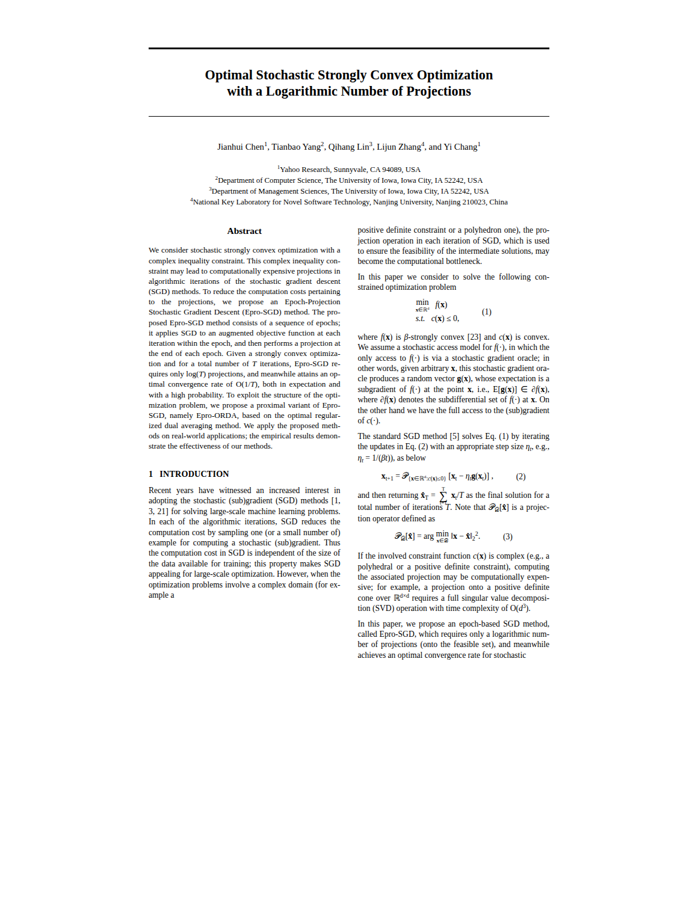Optimal Stochastic Strongly Convex Optimization
with a Logarithmic Number of Projections
Jianhui Chen1, Tianbao Yang2, Qihang Lin3, Lijun Zhang4, and Yi Chang1
1Yahoo Research, Sunnyvale, CA 94089, USA
2Department of Computer Science, The University of Iowa, Iowa City, IA 52242, USA
3Department of Management Sciences, The University of Iowa, Iowa City, IA 52242, USA
4National Key Laboratory for Novel Software Technology, Nanjing University, Nanjing 210023, China
Abstract
We consider stochastic strongly convex optimization with a complex inequality constraint. This complex inequality constraint may lead to computationally expensive projections in algorithmic iterations of the stochastic gradient descent (SGD) methods. To reduce the computation costs pertaining to the projections, we propose an Epoch-Projection Stochastic Gradient Descent (Epro-SGD) method. The proposed Epro-SGD method consists of a sequence of epochs; it applies SGD to an augmented objective function at each iteration within the epoch, and then performs a projection at the end of each epoch. Given a strongly convex optimization and for a total number of T iterations, Epro-SGD requires only log(T) projections, and meanwhile attains an optimal convergence rate of O(1/T), both in expectation and with a high probability. To exploit the structure of the optimization problem, we propose a proximal variant of Epro-SGD, namely Epro-ORDA, based on the optimal regularized dual averaging method. We apply the proposed methods on real-world applications; the empirical results demonstrate the effectiveness of our methods.
1 Introduction
Recent years have witnessed an increased interest in adopting the stochastic (sub)gradient (SGD) methods [1, 3, 21] for solving large-scale machine learning problems. In each of the algorithmic iterations, SGD reduces the computation cost by sampling one (or a small number of) example for computing a stochastic (sub)gradient. Thus the computation cost in SGD is independent of the size of the data available for training; this property makes SGD appealing for large-scale optimization. However, when the optimization problems involve a complex domain (for example a
positive definite constraint or a polyhedron one), the projection operation in each iteration of SGD, which is used to ensure the feasibility of the intermediate solutions, may become the computational bottleneck.
In this paper we consider to solve the following constrained optimization problem
minx∈ℝd f(x) s.t. c(x) ≤ 0,
(1)
where f(x) is β-strongly convex [23] and c(x) is convex. We assume a stochastic access model for f(·), in which the only access to f(·) is via a stochastic gradient oracle; in other words, given arbitrary x, this stochastic gradient oracle produces a random vector g(x), whose expectation is a subgradient of f(·) at the point x, i.e., E[g(x)] ∈ ∂f(x), where ∂f(x) denotes the subdifferential set of f(·) at x. On the other hand we have the full access to the (sub)gradient of c(·).
The standard SGD method [5] solves Eq. (1) by iterating the updates in Eq. (2) with an appropriate step size ηt, e.g., ηt = 1/(βt)), as below
xt+1 = 𝒫{x∈ℝd:c(x)≤0} [xt − ηt g(xt)] ,
(2)
and then returning x̂T = T∑t=1 xt/T as the final solution for a total number of iterations T. Note that 𝒫𝒟[x̂] is a projection operator defined as
𝒫𝒟[x̂] = arg minx∈𝒟 ‖x − x̂‖22.
(3)
If the involved constraint function c(x) is complex (e.g., a polyhedral or a positive definite constraint), computing the associated projection may be computationally expensive; for example, a projection onto a positive definite cone over ℝd×d requires a full singular value decomposition (SVD) operation with time complexity of O(d3).
In this paper, we propose an epoch-based SGD method, called Epro-SGD, which requires only a logarithmic number of projections (onto the feasible set), and meanwhile achieves an optimal convergence rate for stochastic